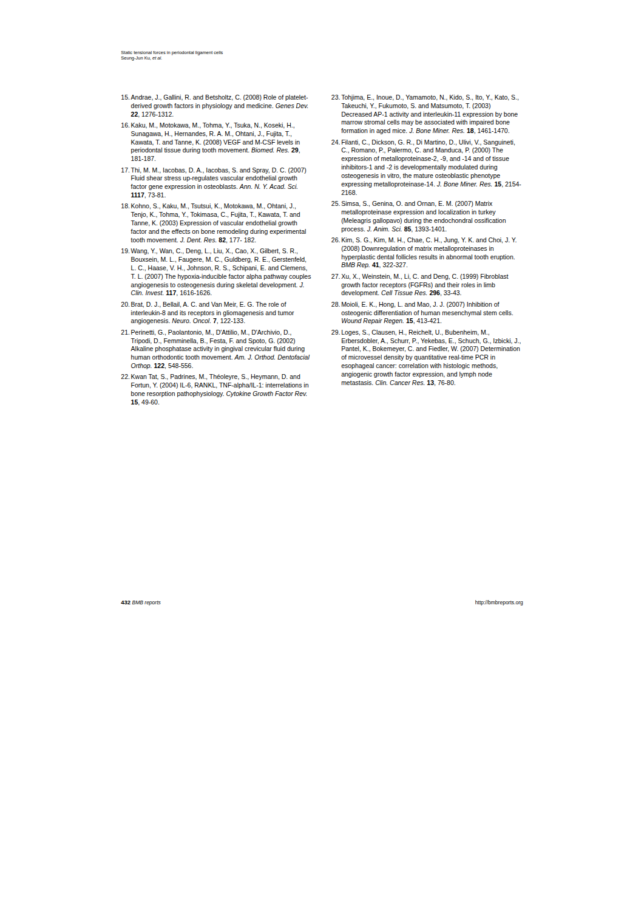Static tensional forces in periodontal ligament cells Seung-Jun Ku, et al.
Andrae, J., Gallini, R. and Betsholtz, C. (2008) Role of platelet-derived growth factors in physiology and medicine. Genes Dev. 22, 1276-1312.
Kaku, M., Motokawa, M., Tohma, Y., Tsuka, N., Koseki, H., Sunagawa, H., Hernandes, R. A. M., Ohtani, J., Fujita, T., Kawata, T. and Tanne, K. (2008) VEGF and M-CSF levels in periodontal tissue during tooth movement. Biomed. Res. 29, 181-187.
Thi, M. M., Iacobas, D. A., Iacobas, S. and Spray, D. C. (2007) Fluid shear stress up-regulates vascular endothelial growth factor gene expression in osteoblasts. Ann. N. Y. Acad. Sci. 1117, 73-81.
Kohno, S., Kaku, M., Tsutsui, K., Motokawa, M., Ohtani, J., Tenjo, K., Tohma, Y., Tokimasa, C., Fujita, T., Kawata, T. and Tanne, K. (2003) Expression of vascular endothelial growth factor and the effects on bone remodeling during experimental tooth movement. J. Dent. Res. 82, 177- 182.
Wang, Y., Wan, C., Deng, L., Liu, X., Cao, X., Gilbert, S. R., Bouxsein, M. L., Faugere, M. C., Guldberg, R. E., Gerstenfeld, L. C., Haase, V. H., Johnson, R. S., Schipani, E. and Clemens, T. L. (2007) The hypoxia-inducible factor alpha pathway couples angiogenesis to osteogenesis during skeletal development. J. Clin. Invest. 117, 1616-1626.
Brat, D. J., Bellail, A. C. and Van Meir, E. G. The role of interleukin-8 and its receptors in gliomagenesis and tumor angiogenesis. Neuro. Oncol. 7, 122-133.
Perinetti, G., Paolantonio, M., D'Attilio, M., D'Archivio, D., Tripodi, D., Femminella, B., Festa, F. and Spoto, G. (2002) Alkaline phosphatase activity in gingival crevicular fluid during human orthodontic tooth movement. Am. J. Orthod. Dentofacial Orthop. 122, 548-556.
Kwan Tat, S., Padrines, M., Théoleyre, S., Heymann, D. and Fortun, Y. (2004) IL-6, RANKL, TNF-alpha/IL-1: interrelations in bone resorption pathophysiology. Cytokine Growth Factor Rev. 15, 49-60.
Tohjima, E., Inoue, D., Yamamoto, N., Kido, S., Ito, Y., Kato, S., Takeuchi, Y., Fukumoto, S. and Matsumoto, T. (2003) Decreased AP-1 activity and interleukin-11 expression by bone marrow stromal cells may be associated with impaired bone formation in aged mice. J. Bone Miner. Res. 18, 1461-1470.
Filanti, C., Dickson, G. R., Di Martino, D., Ulivi, V., Sanguineti, C., Romano, P., Palermo, C. and Manduca, P. (2000) The expression of metalloproteinase-2, -9, and -14 and of tissue inhibitors-1 and -2 is developmentally modulated during osteogenesis in vitro, the mature osteoblastic phenotype expressing metalloproteinase-14. J. Bone Miner. Res. 15, 2154-2168.
Simsa, S., Genina, O. and Ornan, E. M. (2007) Matrix metalloproteinase expression and localization in turkey (Meleagris gallopavo) during the endochondral ossification process. J. Anim. Sci. 85, 1393-1401.
Kim, S. G., Kim, M. H., Chae, C. H., Jung, Y. K. and Choi, J. Y. (2008) Downregulation of matrix metalloproteinases in hyperplastic dental follicles results in abnormal tooth eruption. BMB Rep. 41, 322-327.
Xu, X., Weinstein, M., Li, C. and Deng, C. (1999) Fibroblast growth factor receptors (FGFRs) and their roles in limb development. Cell Tissue Res. 296, 33-43.
Moioli, E. K., Hong, L. and Mao, J. J. (2007) Inhibition of osteogenic differentiation of human mesenchymal stem cells. Wound Repair Regen. 15, 413-421.
Loges, S., Clausen, H., Reichelt, U., Bubenheim, M., Erbersdobler, A., Schurr, P., Yekebas, E., Schuch, G., Izbicki, J., Pantel, K., Bokemeyer, C. and Fiedler, W. (2007) Determination of microvessel density by quantitative real-time PCR in esophageal cancer: correlation with histologic methods, angiogenic growth factor expression, and lymph node metastasis. Clin. Cancer Res. 13, 76-80.
432 BMB reports
http://bmbreports.org